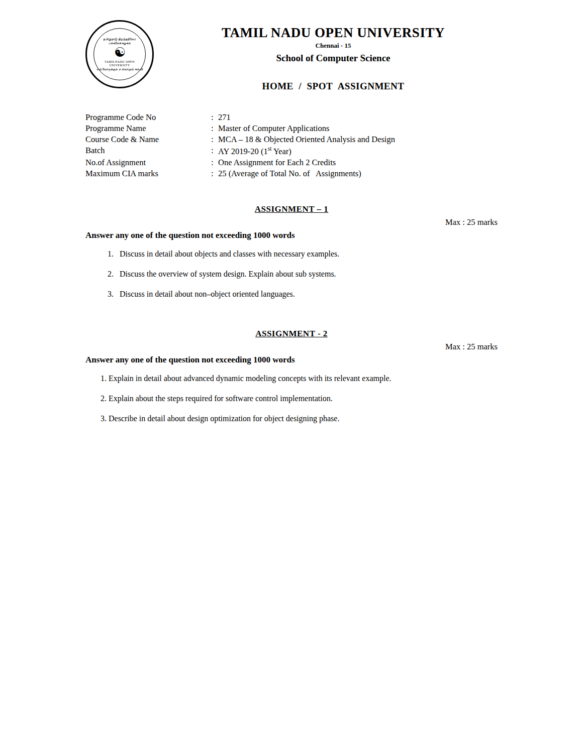தமிழ்நாடு திறந்தநிலைப் பல்கலைக்கழகம்
☯
TAMILNADU OPEN UNIVERSITY
எல்லோருக்கும் எல்லாமும் கல்வி
TAMIL NADU OPEN UNIVERSITY
Chennai - 15
School of Computer Science
HOME / SPOT ASSIGNMENT
| Programme Code No | : | 271 |
| Programme Name | : | Master of Computer Applications |
| Course Code & Name | : | MCA – 18 & Objected Oriented Analysis and Design |
| Batch | : | AY 2019-20 (1 st Year) |
| No.of Assignment | : | One Assignment for Each 2 Credits |
| Maximum CIA marks | : | 25 (Average of Total No. of Assignments) |
ASSIGNMENT – 1
Max : 25 marks
Answer any one of the question not exceeding 1000 words
Discuss in detail about objects and classes with necessary examples.
Discuss the overview of system design. Explain about sub systems.
Discuss in detail about non–object oriented languages.
ASSIGNMENT - 2
Max : 25 marks
Answer any one of the question not exceeding 1000 words
1. Explain in detail about advanced dynamic modeling concepts with its relevant example.
2. Explain about the steps required for software control implementation.
3. Describe in detail about design optimization for object designing phase.